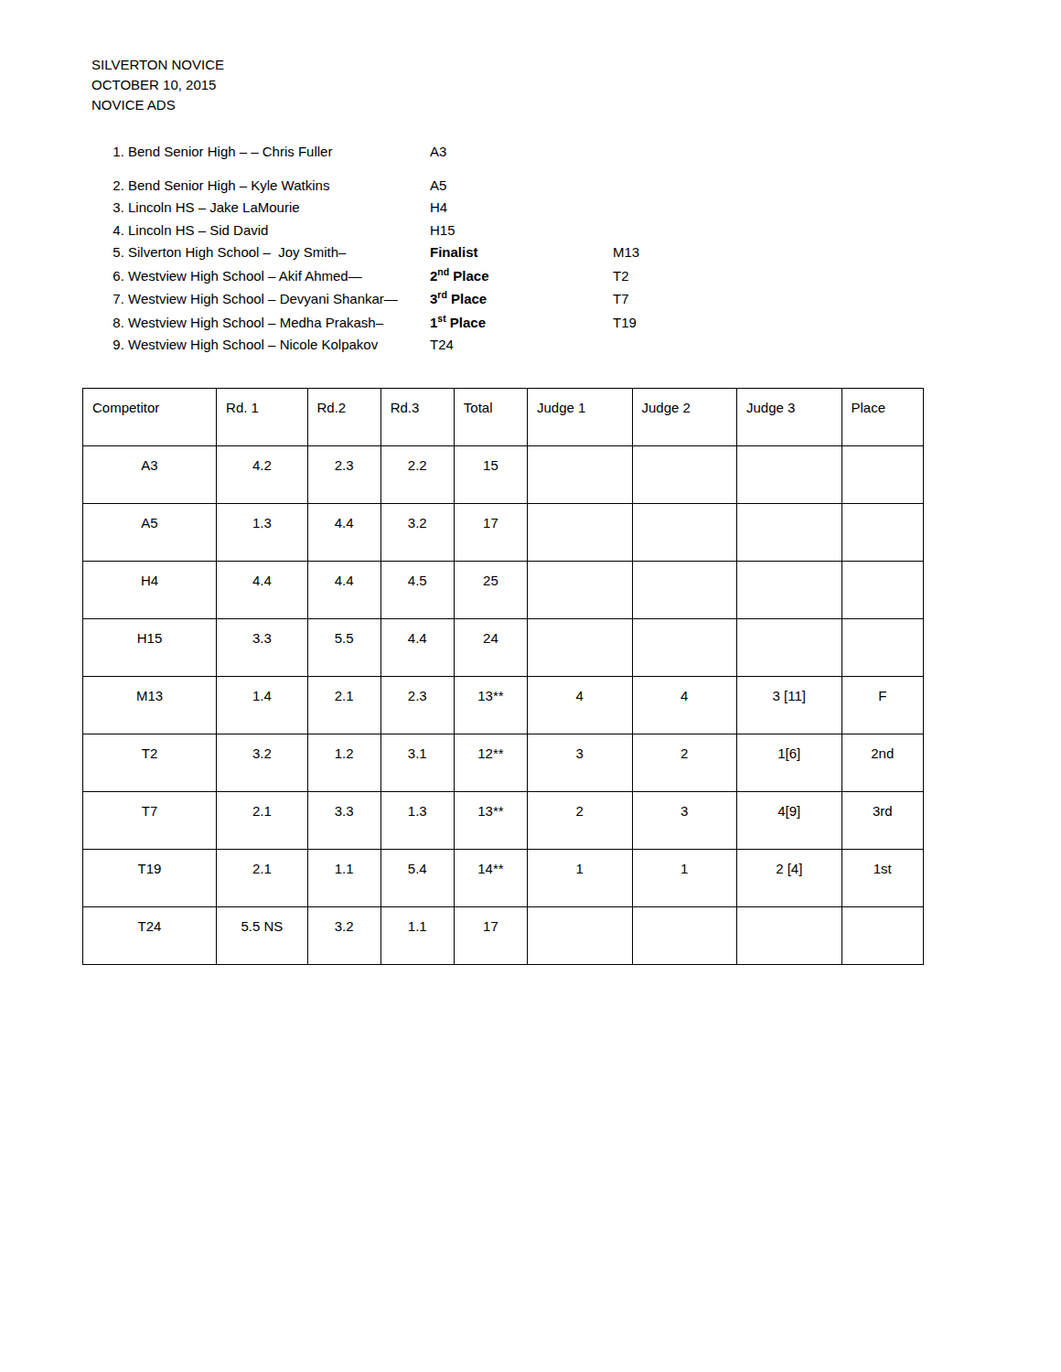SILVERTON NOVICE
OCTOBER 10, 2015
NOVICE ADS
Bend Senior High – – Chris Fuller A3
Bend Senior High – Kyle Watkins A5
Lincoln HS – Jake LaMourie H4
Lincoln HS – Sid David H15
Silverton High School – Joy Smith–Finalist M13
Westview High School – Akif Ahmed—2nd Place T2
Westview High School – Devyani Shankar—3rd Place T7
Westview High School – Medha Prakash–1st Place T19
Westview High School – Nicole Kolpakov T24
| Competitor | Rd. 1 | Rd.2 | Rd.3 | Total | Judge 1 | Judge 2 | Judge 3 | Place |
| --- | --- | --- | --- | --- | --- | --- | --- | --- |
| A3 | 4.2 | 2.3 | 2.2 | 15 | | | | |
| A5 | 1.3 | 4.4 | 3.2 | 17 | | | | |
| H4 | 4.4 | 4.4 | 4.5 | 25 | | | | |
| H15 | 3.3 | 5.5 | 4.4 | 24 | | | | |
| M13 | 1.4 | 2.1 | 2.3 | 13** | 4 | 4 | 3 [11] | F |
| T2 | 3.2 | 1.2 | 3.1 | 12** | 3 | 2 | 1[6] | 2nd |
| T7 | 2.1 | 3.3 | 1.3 | 13** | 2 | 3 | 4[9] | 3rd |
| T19 | 2.1 | 1.1 | 5.4 | 14** | 1 | 1 | 2 [4] | 1st |
| T24 | 5.5 NS | 3.2 | 1.1 | 17 | | | | |